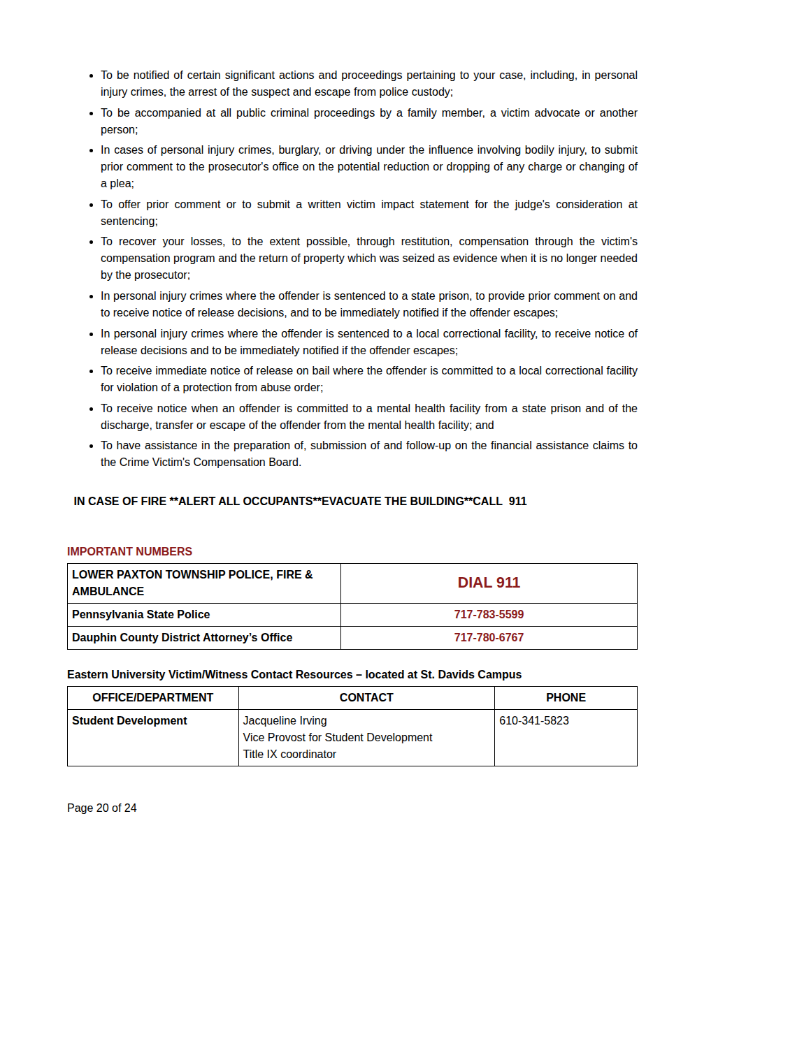To be notified of certain significant actions and proceedings pertaining to your case, including, in personal injury crimes, the arrest of the suspect and escape from police custody;
To be accompanied at all public criminal proceedings by a family member, a victim advocate or another person;
In cases of personal injury crimes, burglary, or driving under the influence involving bodily injury, to submit prior comment to the prosecutor's office on the potential reduction or dropping of any charge or changing of a plea;
To offer prior comment or to submit a written victim impact statement for the judge's consideration at sentencing;
To recover your losses, to the extent possible, through restitution, compensation through the victim's compensation program and the return of property which was seized as evidence when it is no longer needed by the prosecutor;
In personal injury crimes where the offender is sentenced to a state prison, to provide prior comment on and to receive notice of release decisions, and to be immediately notified if the offender escapes;
In personal injury crimes where the offender is sentenced to a local correctional facility, to receive notice of release decisions and to be immediately notified if the offender escapes;
To receive immediate notice of release on bail where the offender is committed to a local correctional facility for violation of a protection from abuse order;
To receive notice when an offender is committed to a mental health facility from a state prison and of the discharge, transfer or escape of the offender from the mental health facility; and
To have assistance in the preparation of, submission of and follow-up on the financial assistance claims to the Crime Victim's Compensation Board.
IN CASE OF FIRE **ALERT ALL OCCUPANTS**EVACUATE THE BUILDING**CALL 911
IMPORTANT NUMBERS
| LOWER PAXTON TOWNSHIP POLICE, FIRE & AMBULANCE | DIAL 911 |
| Pennsylvania State Police | 717-783-5599 |
| Dauphin County District Attorney’s Office | 717-780-6767 |
Eastern University Victim/Witness Contact Resources – located at St. Davids Campus
| OFFICE/DEPARTMENT | CONTACT | PHONE |
| --- | --- | --- |
| Student Development | Jacqueline Irving Vice Provost for Student Development Title IX coordinator | 610-341-5823 |
Page 20 of 24